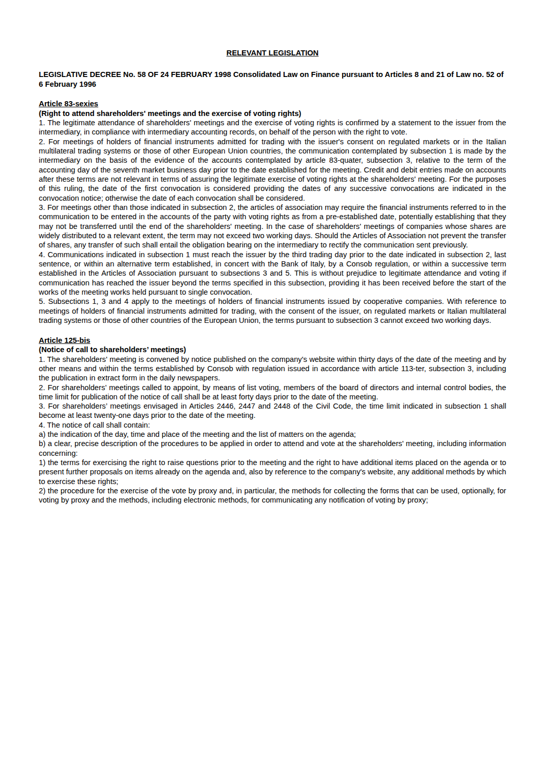RELEVANT LEGISLATION
LEGISLATIVE DECREE No. 58 OF 24 FEBRUARY 1998 Consolidated Law on Finance pursuant to Articles 8 and 21 of Law no. 52 of 6 February 1996
Article 83-sexies
(Right to attend shareholders' meetings and the exercise of voting rights)
1. The legitimate attendance of shareholders' meetings and the exercise of voting rights is confirmed by a statement to the issuer from the intermediary, in compliance with intermediary accounting records, on behalf of the person with the right to vote.
2. For meetings of holders of financial instruments admitted for trading with the issuer's consent on regulated markets or in the Italian multilateral trading systems or those of other European Union countries, the communication contemplated by subsection 1 is made by the intermediary on the basis of the evidence of the accounts contemplated by article 83-quater, subsection 3, relative to the term of the accounting day of the seventh market business day prior to the date established for the meeting. Credit and debit entries made on accounts after these terms are not relevant in terms of assuring the legitimate exercise of voting rights at the shareholders' meeting. For the purposes of this ruling, the date of the first convocation is considered providing the dates of any successive convocations are indicated in the convocation notice; otherwise the date of each convocation shall be considered.
3. For meetings other than those indicated in subsection 2, the articles of association may require the financial instruments referred to in the communication to be entered in the accounts of the party with voting rights as from a pre-established date, potentially establishing that they may not be transferred until the end of the shareholders' meeting. In the case of shareholders' meetings of companies whose shares are widely distributed to a relevant extent, the term may not exceed two working days. Should the Articles of Association not prevent the transfer of shares, any transfer of such shall entail the obligation bearing on the intermediary to rectify the communication sent previously.
4. Communications indicated in subsection 1 must reach the issuer by the third trading day prior to the date indicated in subsection 2, last sentence, or within an alternative term established, in concert with the Bank of Italy, by a Consob regulation, or within a successive term established in the Articles of Association pursuant to subsections 3 and 5. This is without prejudice to legitimate attendance and voting if communication has reached the issuer beyond the terms specified in this subsection, providing it has been received before the start of the works of the meeting works held pursuant to single convocation.
5. Subsections 1, 3 and 4 apply to the meetings of holders of financial instruments issued by cooperative companies. With reference to meetings of holders of financial instruments admitted for trading, with the consent of the issuer, on regulated markets or Italian multilateral trading systems or those of other countries of the European Union, the terms pursuant to subsection 3 cannot exceed two working days.
Article 125-bis
(Notice of call to shareholders’ meetings)
1. The shareholders' meeting is convened by notice published on the company's website within thirty days of the date of the meeting and by other means and within the terms established by Consob with regulation issued in accordance with article 113-ter, subsection 3, including the publication in extract form in the daily newspapers.
2. For shareholders’ meetings called to appoint, by means of list voting, members of the board of directors and internal control bodies, the time limit for publication of the notice of call shall be at least forty days prior to the date of the meeting.
3. For shareholders’ meetings envisaged in Articles 2446, 2447 and 2448 of the Civil Code, the time limit indicated in subsection 1 shall become at least twenty-one days prior to the date of the meeting.
4. The notice of call shall contain:
a) the indication of the day, time and place of the meeting and the list of matters on the agenda;
b) a clear, precise description of the procedures to be applied in order to attend and vote at the shareholders' meeting, including information concerning:
1) the terms for exercising the right to raise questions prior to the meeting and the right to have additional items placed on the agenda or to present further proposals on items already on the agenda and, also by reference to the company's website, any additional methods by which to exercise these rights;
2) the procedure for the exercise of the vote by proxy and, in particular, the methods for collecting the forms that can be used, optionally, for voting by proxy and the methods, including electronic methods, for communicating any notification of voting by proxy;